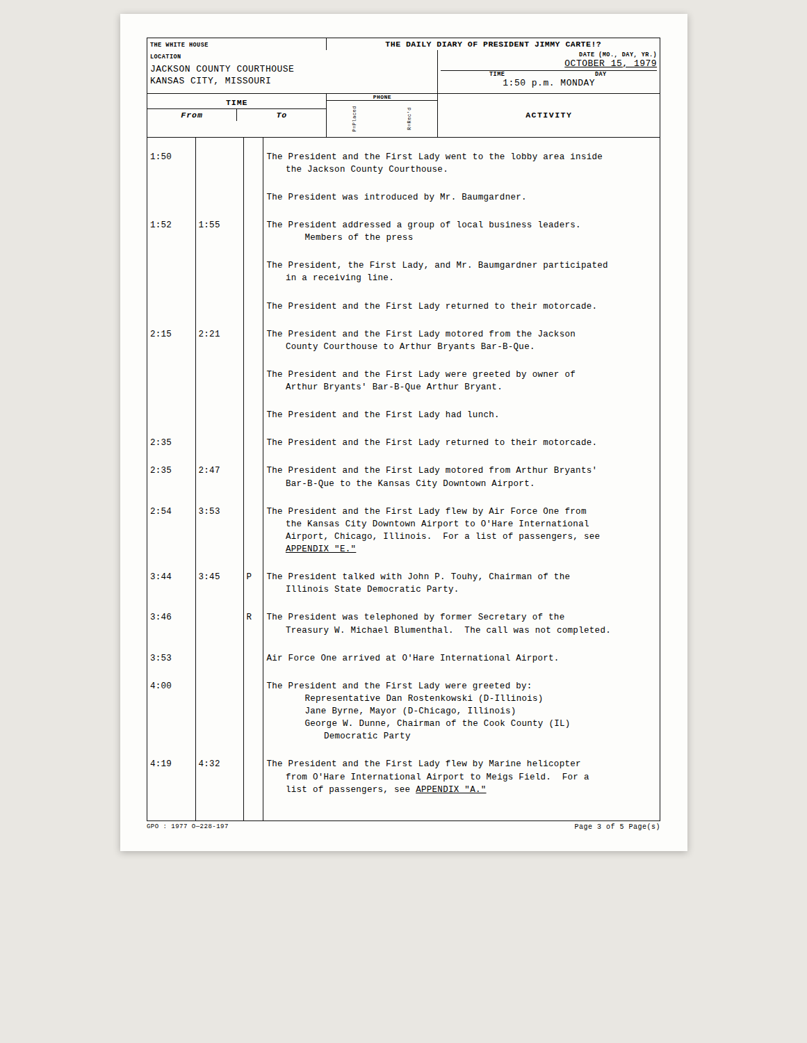| The White House | THE DAILY DIARY OF PRESIDENT JIMMY CARTE!? |
| Location JACKSON COUNTY COURTHOUSE KANSAS CITY, MISSOURI | Date (Mo., Day, Yr.) OCTOBER 15, 1979 Time Day 1:50 p.m. MONDAY |
| TIME / From / To / | PHONE P=Placed R=Rec'd | ACTIVITY |
| 1:50 | | | The President and the First Lady went to the lobby area inside the Jackson County Courthouse. |
| | | | The President was introduced by Mr. Baumgardner. |
| 1:52 | 1:55 | | The President addressed a group of local business leaders. Members of the press |
| | | | The President, the First Lady, and Mr. Baumgardner participated in a receiving line. |
| | | | The President and the First Lady returned to their motorcade. |
| 2:15 | 2:21 | | The President and the First Lady motored from the Jackson County Courthouse to Arthur Bryants Bar-B-Que. |
| | | | The President and the First Lady were greeted by owner of Arthur Bryants' Bar-B-Que Arthur Bryant. |
| | | | The President and the First Lady had lunch. |
| 2:35 | | | The President and the First Lady returned to their motorcade. |
| 2:35 | 2:47 | | The President and the First Lady motored from Arthur Bryants' Bar-B-Que to the Kansas City Downtown Airport. |
| 2:54 | 3:53 | | The President and the First Lady flew by Air Force One from the Kansas City Downtown Airport to O'Hare International Airport, Chicago, Illinois. For a list of passengers, see APPENDIX "E." |
| 3:44 | 3:45 | P | The President talked with John P. Touhy, Chairman of the Illinois State Democratic Party. |
| 3:46 | | R | The President was telephoned by former Secretary of the Treasury W. Michael Blumenthal. The call was not completed. |
| 3:53 | | | Air Force One arrived at O'Hare International Airport. |
| 4:00 | | | The President and the First Lady were greeted by: Representative Dan Rostenkowski (D-Illinois) Jane Byrne, Mayor (D-Chicago, Illinois) George W. Dunne, Chairman of the Cook County (IL) Democratic Party |
| 4:19 | 4:32 | | The President and the First Lady flew by Marine helicopter from O'Hare International Airport to Meigs Field. For a list of passengers, see APPENDIX "A." |
GPO : 1977 O—228-197 Page 3 of 5 Page(s)